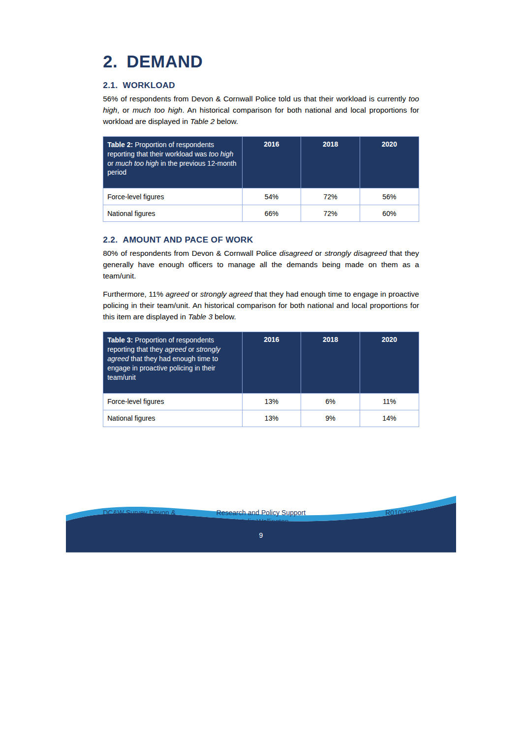2. DEMAND
2.1. WORKLOAD
56% of respondents from Devon & Cornwall Police told us that their workload is currently too high, or much too high. An historical comparison for both national and local proportions for workload are displayed in Table 2 below.
| Table 2: Proportion of respondents reporting that their workload was too high or much too high in the previous 12-month period | 2016 | 2018 | 2020 |
| --- | --- | --- | --- |
| Force-level figures | 54% | 72% | 56% |
| National figures | 66% | 72% | 60% |
2.2. AMOUNT AND PACE OF WORK
80% of respondents from Devon & Cornwall Police disagreed or strongly disagreed that they generally have enough officers to manage all the demands being made on them as a team/unit.
Furthermore, 11% agreed or strongly agreed that they had enough time to engage in proactive policing in their team/unit. An historical comparison for both national and local proportions for this item are displayed in Table 3 below.
| Table 3: Proportion of respondents reporting that they agreed or strongly agreed that they had enough time to engage in proactive policing in their team/unit | 2016 | 2018 | 2020 |
| --- | --- | --- | --- |
| Force-level figures | 13% | 6% | 11% |
| National figures | 13% | 9% | 14% |
DC&W Survey Devon & Cornwall Police
Research and Policy Support
Natalie Wellington
R010/2021
9